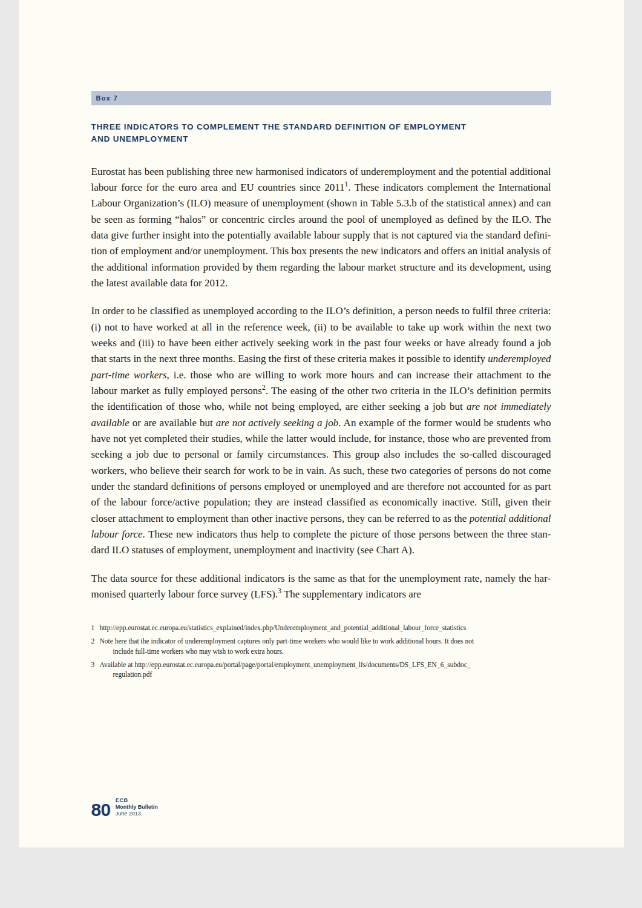Box 7
Three indicators to complement the standard definition of employment
and unemployment
Eurostat has been publishing three new harmonised indicators of underemployment and the potential additional labour force for the euro area and EU countries since 20111. These indicators complement the International Labour Organization’s (ILO) measure of unemployment (shown in Table 5.3.b of the statistical annex) and can be seen as forming “halos” or concentric circles around the pool of unemployed as defined by the ILO. The data give further insight into the potentially available labour supply that is not captured via the standard definition of employment and/or unemployment. This box presents the new indicators and offers an initial analysis of the additional information provided by them regarding the labour market structure and its development, using the latest available data for 2012.
In order to be classified as unemployed according to the ILO’s definition, a person needs to fulfil three criteria: (i) not to have worked at all in the reference week, (ii) to be available to take up work within the next two weeks and (iii) to have been either actively seeking work in the past four weeks or have already found a job that starts in the next three months. Easing the first of these criteria makes it possible to identify underemployed part-time workers, i.e. those who are willing to work more hours and can increase their attachment to the labour market as fully employed persons2. The easing of the other two criteria in the ILO’s definition permits the identification of those who, while not being employed, are either seeking a job but are not immediately available or are available but are not actively seeking a job. An example of the former would be students who have not yet completed their studies, while the latter would include, for instance, those who are prevented from seeking a job due to personal or family circumstances. This group also includes the so-called discouraged workers, who believe their search for work to be in vain. As such, these two categories of persons do not come under the standard definitions of persons employed or unemployed and are therefore not accounted for as part of the labour force/active population; they are instead classified as economically inactive. Still, given their closer attachment to employment than other inactive persons, they can be referred to as the potential additional labour force. These new indicators thus help to complete the picture of those persons between the three standard ILO statuses of employment, unemployment and inactivity (see Chart A).
The data source for these additional indicators is the same as that for the unemployment rate, namely the harmonised quarterly labour force survey (LFS).3 The supplementary indicators are
1http://epp.eurostat.ec.europa.eu/statistics_explained/index.php/Underemployment_and_potential_additional_labour_force_statistics
2 Note here that the indicator of underemployment captures only part-time workers who would like to work additional hours. It does notinclude full-time workers who may wish to work extra hours.
3 Available at http://epp.eurostat.ec.europa.eu/portal/page/portal/employment_unemployment_lfs/documents/DS_LFS_EN_6_subdoc_regulation.pdf
80
ECB
Monthly Bulletin
June 2013